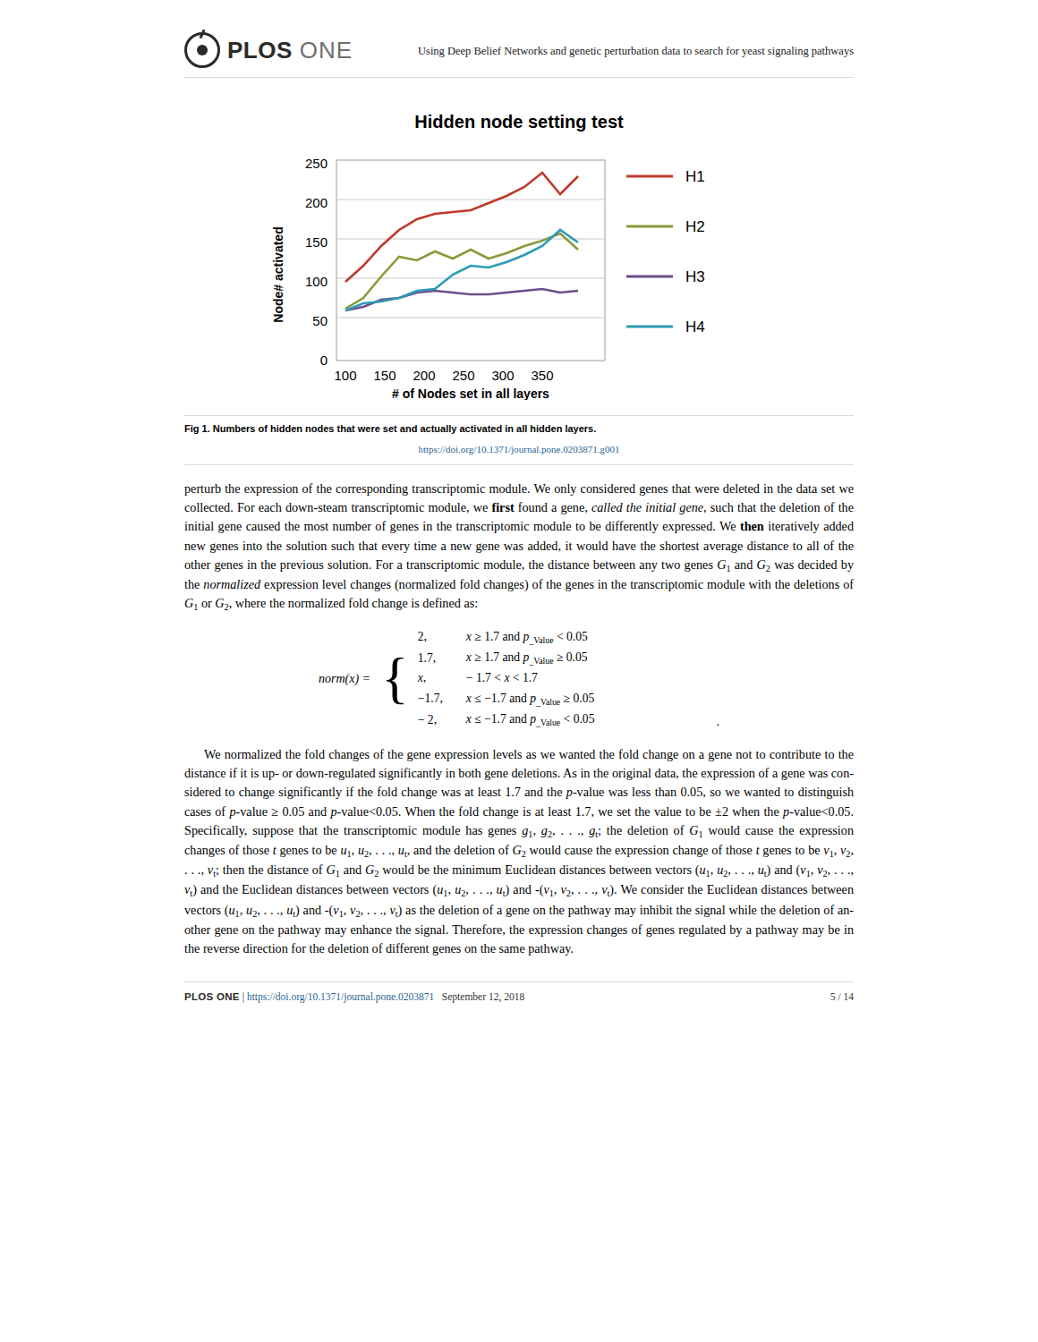PLOS ONE
Using Deep Belief Networks and genetic perturbation data to search for yeast signaling pathways
Hidden node setting test
Node# activated 250 200 150 100 50 0 100 150 200 250 300 350 # of Nodes set in all layers H1 H2 H3 H4
Fig 1. Numbers of hidden nodes that were set and actually activated in all hidden layers.
https://doi.org/10.1371/journal.pone.0203871.g001
perturb the expression of the corresponding transcriptomic module. We only considered genes that were deleted in the data set we collected. For each down-steam transcriptomic module, we first found a gene, called the initial gene, such that the deletion of the initial gene caused the most number of genes in the transcriptomic module to be differently expressed. We then iteratively added new genes into the solution such that every time a new gene was added, it would have the shortest average distance to all of the other genes in the previous solution. For a transcriptomic module, the distance between any two genes G 1 and G 2 was decided by the normalized expression level changes (normalized fold changes) of the genes in the transcriptomic module with the deletions of G 1 or G 2, where the normalized fold change is defined as:
norm(x) = {
| 2, | x ≥ 1.7 and p _Value < 0.05 |
| 1.7, | x ≥ 1.7 and p _Value ≥ 0.05 |
| x , | − 1.7 < x < 1.7 |
| −1.7, | x ≤ −1.7 and p _Value ≥ 0.05 |
| − 2, | x ≤ −1.7 and p _Value < 0.05 |
.
We normalized the fold changes of the gene expression levels as we wanted the fold change on a gene not to contribute to the distance if it is up- or down-regulated significantly in both gene deletions. As in the original data, the expression of a gene was considered to change significantly if the fold change was at least 1.7 and the p-value was less than 0.05, so we wanted to distinguish cases of p-value ≥ 0.05 and p-value<0.05. When the fold change is at least 1.7, we set the value to be ±2 when the p-value<0.05. Specifically, suppose that the transcriptomic module has genes g 1, g 2, . . ., gt; the deletion of G 1 would cause the expression changes of those t genes to be u 1, u 2, . . ., ut, and the deletion of G 2 would cause the expression change of those t genes to be v 1, v 2, . . ., vt; then the distance of G 1 and G 2 would be the minimum Euclidean distances between vectors (u 1, u 2, . . ., ut) and (v 1, v 2, . . ., vt) and the Euclidean distances between vectors (u 1, u 2, . . ., ut) and -(v 1, v 2, . . ., vt). We consider the Euclidean distances between vectors (u 1, u 2, . . ., ut) and -(v 1, v 2, . . ., vt) as the deletion of a gene on the pathway may inhibit the signal while the deletion of another gene on the pathway may enhance the signal. Therefore, the expression changes of genes regulated by a pathway may be in the reverse direction for the deletion of different genes on the same pathway.
PLOS ONE | https://doi.org/10.1371/journal.pone.0203871 September 12, 2018
5 / 14